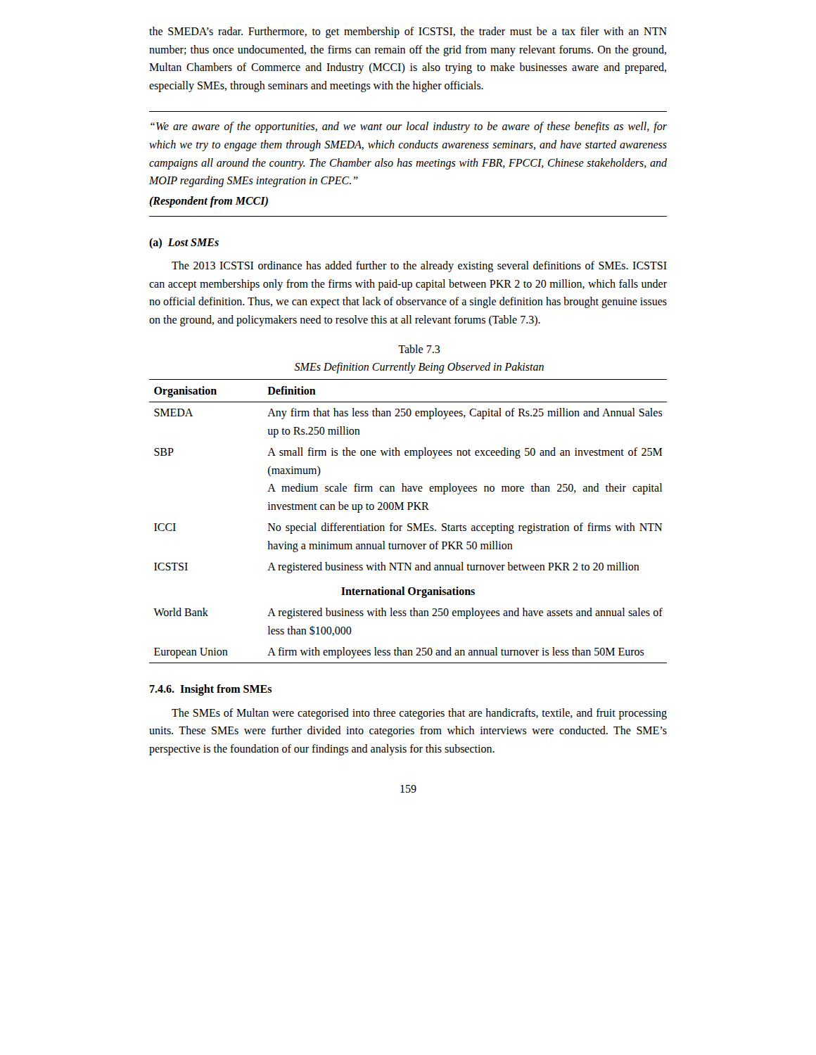the SMEDA’s radar. Furthermore, to get membership of ICSTSI, the trader must be a tax filer with an NTN number; thus once undocumented, the firms can remain off the grid from many relevant forums. On the ground, Multan Chambers of Commerce and Industry (MCCI) is also trying to make businesses aware and prepared, especially SMEs, through seminars and meetings with the higher officials.
“We are aware of the opportunities, and we want our local industry to be aware of these benefits as well, for which we try to engage them through SMEDA, which conducts awareness seminars, and have started awareness campaigns all around the country. The Chamber also has meetings with FBR, FPCCI, Chinese stakeholders, and MOIP regarding SMEs integration in CPEC.”
(Respondent from MCCI)
(a) Lost SMEs
The 2013 ICSTSI ordinance has added further to the already existing several definitions of SMEs. ICSTSI can accept memberships only from the firms with paid-up capital between PKR 2 to 20 million, which falls under no official definition. Thus, we can expect that lack of observance of a single definition has brought genuine issues on the ground, and policymakers need to resolve this at all relevant forums (Table 7.3).
Table 7.3
SMEs Definition Currently Being Observed in Pakistan
| Organisation | Definition |
| --- | --- |
| SMEDA | Any firm that has less than 250 employees, Capital of Rs.25 million and Annual Sales up to Rs.250 million |
| SBP | A small firm is the one with employees not exceeding 50 and an investment of 25M (maximum) A medium scale firm can have employees no more than 250, and their capital investment can be up to 200M PKR |
| ICCI | No special differentiation for SMEs. Starts accepting registration of firms with NTN having a minimum annual turnover of PKR 50 million |
| ICSTSI | A registered business with NTN and annual turnover between PKR 2 to 20 million |
| International Organisations |
| World Bank | A registered business with less than 250 employees and have assets and annual sales of less than $100,000 |
| European Union | A firm with employees less than 250 and an annual turnover is less than 50M Euros |
7.4.6. Insight from SMEs
The SMEs of Multan were categorised into three categories that are handicrafts, textile, and fruit processing units. These SMEs were further divided into categories from which interviews were conducted. The SME’s perspective is the foundation of our findings and analysis for this subsection.
159